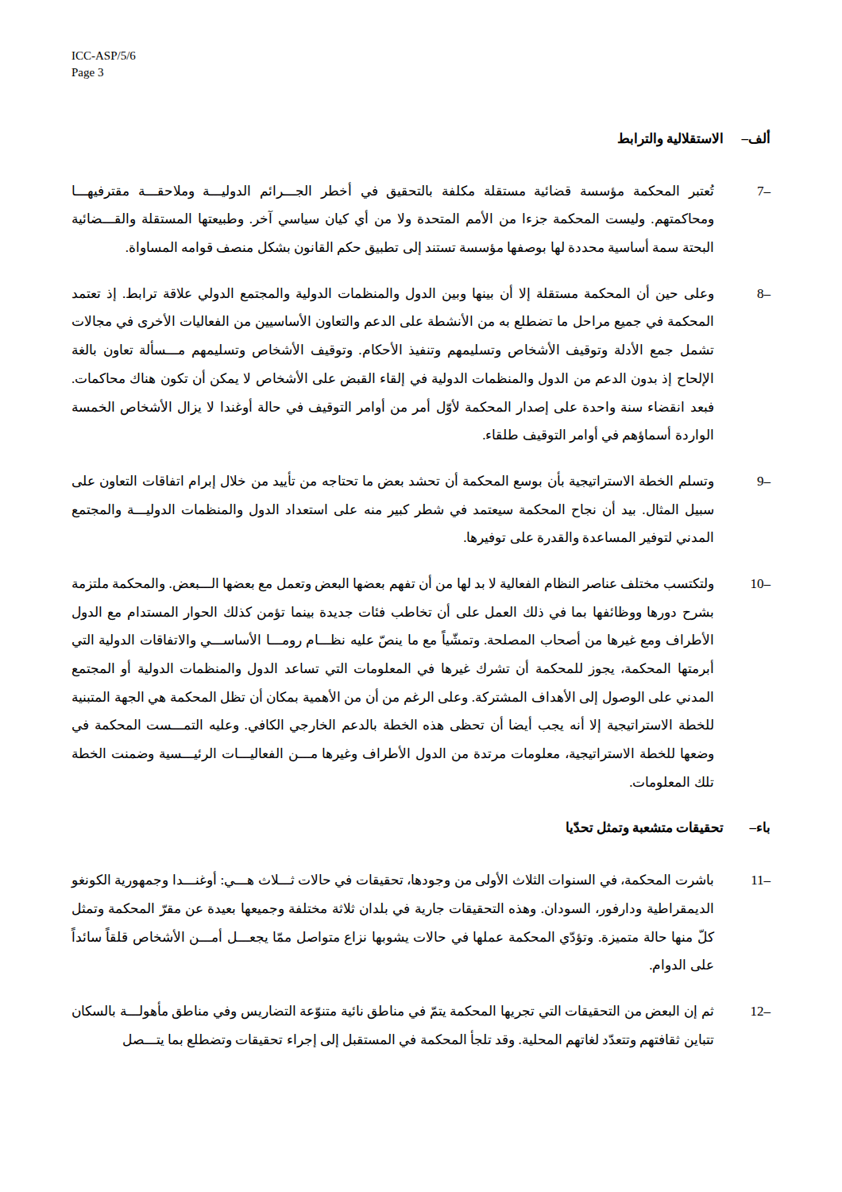ICC-ASP/5/6
Page 3
ألف– الاستقلالية والترابط
–7
تُعتبر المحكمة مؤسسة قضائية مستقلة مكلفة بالتحقيق في أخطر الجـــرائم الدوليـــة وملاحقـــة مقترفيهـــا ومحاكمتهم. وليست المحكمة جزءا من الأمم المتحدة ولا من أي كيان سياسي آخر. وطبيعتها المستقلة والقـــضائية البحتة سمة أساسية محددة لها بوصفها مؤسسة تستند إلى تطبيق حكم القانون بشكل منصف قوامه المساواة.
–8
وعلى حين أن المحكمة مستقلة إلا أن بينها وبين الدول والمنظمات الدولية والمجتمع الدولي علاقة ترابط. إذ تعتمد المحكمة في جميع مراحل ما تضطلع به من الأنشطة على الدعم والتعاون الأساسيين من الفعاليات الأخرى في مجالات تشمل جمع الأدلة وتوقيف الأشخاص وتسليمهم وتنفيذ الأحكام. وتوقيف الأشخاص وتسليمهم مـــسألة تعاون بالغة الإلحاح إذ بدون الدعم من الدول والمنظمات الدولية في إلقاء القبض على الأشخاص لا يمكن أن تكون هناك محاكمات. فبعد انقضاء سنة واحدة على إصدار المحكمة لأوّل أمر من أوامر التوقيف في حالة أوغندا لا يزال الأشخاص الخمسة الواردة أسماؤهم في أوامر التوقيف طلقاء.
–9
وتسلم الخطة الاستراتيجية بأن بوسع المحكمة أن تحشد بعض ما تحتاجه من تأييد من خلال إبرام اتفاقات التعاون على سبيل المثال. بيد أن نجاح المحكمة سيعتمد في شطر كبير منه على استعداد الدول والمنظمات الدوليـــة والمجتمع المدني لتوفير المساعدة والقدرة على توفيرها.
–10
ولتكتسب مختلف عناصر النظام الفعالية لا بد لها من أن تفهم بعضها البعض وتعمل مع بعضها الـــبعض. والمحكمة ملتزمة بشرح دورها ووظائفها بما في ذلك العمل على أن تخاطب فئات جديدة بينما تؤمن كذلك الحوار المستدام مع الدول الأطراف ومع غيرها من أصحاب المصلحة. وتمشّياً مع ما ينصّ عليه نظـــام رومـــا الأساســـي والاتفاقات الدولية التي أبرمتها المحكمة، يجوز للمحكمة أن تشرك غيرها في المعلومات التي تساعد الدول والمنظمات الدولية أو المجتمع المدني على الوصول إلى الأهداف المشتركة. وعلى الرغم من أن من الأهمية بمكان أن تظل المحكمة هي الجهة المتبنية للخطة الاستراتيجية إلا أنه يجب أيضا أن تحظى هذه الخطة بالدعم الخارجي الكافي. وعليه التمـــست المحكمة في وضعها للخطة الاستراتيجية، معلومات مرتدة من الدول الأطراف وغيرها مـــن الفعاليـــات الرئيـــسية وضمنت الخطة تلك المعلومات.
باء– تحقيقات متشعبة وتمثل تحدّيا
–11
باشرت المحكمة، في السنوات الثلاث الأولى من وجودها، تحقيقات في حالات ثـــلاث هـــي: أوغنـــدا وجمهورية الكونغو الديمقراطية ودارفور، السودان. وهذه التحقيقات جارية في بلدان ثلاثة مختلفة وجميعها بعيدة عن مقرّ المحكمة وتمثل كلّ منها حالة متميزة. وتؤدّي المحكمة عملها في حالات يشوبها نزاع متواصل ممّا يجعـــل أمـــن الأشخاص قلقاً سائداً على الدوام.
–12
ثم إن البعض من التحقيقات التي تجريها المحكمة يتمّ في مناطق نائية متنوّعة التضاريس وفي مناطق مأهولـــة بالسكان تتباين ثقافتهم وتتعدّد لغاتهم المحلية. وقد تلجأ المحكمة في المستقبل إلى إجراء تحقيقات وتضطلع بما يتـــصل